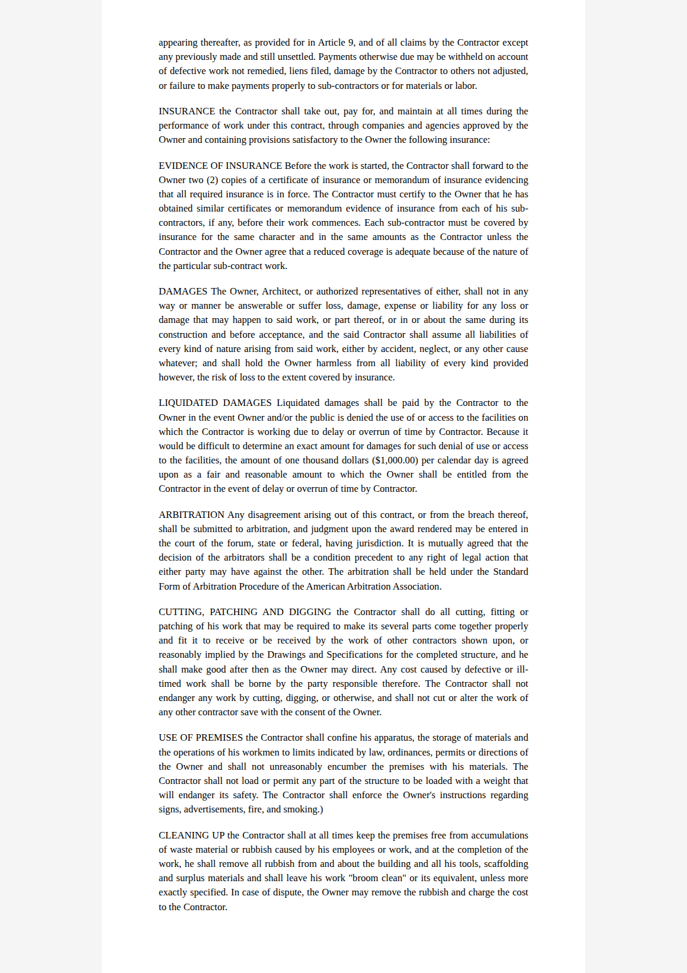appearing thereafter, as provided for in Article 9, and of all claims by the Contractor except any previously made and still unsettled. Payments otherwise due may be withheld on account of defective work not remedied, liens filed, damage by the Contractor to others not adjusted, or failure to make payments properly to sub-contractors or for materials or labor.
Insurance the Contractor shall take out, pay for, and maintain at all times during the performance of work under this contract, through companies and agencies approved by the Owner and containing provisions satisfactory to the Owner the following insurance:
Evidence of Insurance Before the work is started, the Contractor shall forward to the Owner two (2) copies of a certificate of insurance or memorandum of insurance evidencing that all required insurance is in force. The Contractor must certify to the Owner that he has obtained similar certificates or memorandum evidence of insurance from each of his sub-contractors, if any, before their work commences. Each sub-contractor must be covered by insurance for the same character and in the same amounts as the Contractor unless the Contractor and the Owner agree that a reduced coverage is adequate because of the nature of the particular sub-contract work.
Damages The Owner, Architect, or authorized representatives of either, shall not in any way or manner be answerable or suffer loss, damage, expense or liability for any loss or damage that may happen to said work, or part thereof, or in or about the same during its construction and before acceptance, and the said Contractor shall assume all liabilities of every kind of nature arising from said work, either by accident, neglect, or any other cause whatever; and shall hold the Owner harmless from all liability of every kind provided however, the risk of loss to the extent covered by insurance.
Liquidated Damages Liquidated damages shall be paid by the Contractor to the Owner in the event Owner and/or the public is denied the use of or access to the facilities on which the Contractor is working due to delay or overrun of time by Contractor. Because it would be difficult to determine an exact amount for damages for such denial of use or access to the facilities, the amount of one thousand dollars ($1,000.00) per calendar day is agreed upon as a fair and reasonable amount to which the Owner shall be entitled from the Contractor in the event of delay or overrun of time by Contractor.
Arbitration Any disagreement arising out of this contract, or from the breach thereof, shall be submitted to arbitration, and judgment upon the award rendered may be entered in the court of the forum, state or federal, having jurisdiction. It is mutually agreed that the decision of the arbitrators shall be a condition precedent to any right of legal action that either party may have against the other. The arbitration shall be held under the Standard Form of Arbitration Procedure of the American Arbitration Association.
Cutting, Patching and Digging the Contractor shall do all cutting, fitting or patching of his work that may be required to make its several parts come together properly and fit it to receive or be received by the work of other contractors shown upon, or reasonably implied by the Drawings and Specifications for the completed structure, and he shall make good after then as the Owner may direct. Any cost caused by defective or ill-timed work shall be borne by the party responsible therefore. The Contractor shall not endanger any work by cutting, digging, or otherwise, and shall not cut or alter the work of any other contractor save with the consent of the Owner.
Use of Premises the Contractor shall confine his apparatus, the storage of materials and the operations of his workmen to limits indicated by law, ordinances, permits or directions of the Owner and shall not unreasonably encumber the premises with his materials. The Contractor shall not load or permit any part of the structure to be loaded with a weight that will endanger its safety. The Contractor shall enforce the Owner's instructions regarding signs, advertisements, fire, and smoking.)
Cleaning Up the Contractor shall at all times keep the premises free from accumulations of waste material or rubbish caused by his employees or work, and at the completion of the work, he shall remove all rubbish from and about the building and all his tools, scaffolding and surplus materials and shall leave his work "broom clean" or its equivalent, unless more exactly specified. In case of dispute, the Owner may remove the rubbish and charge the cost to the Contractor.